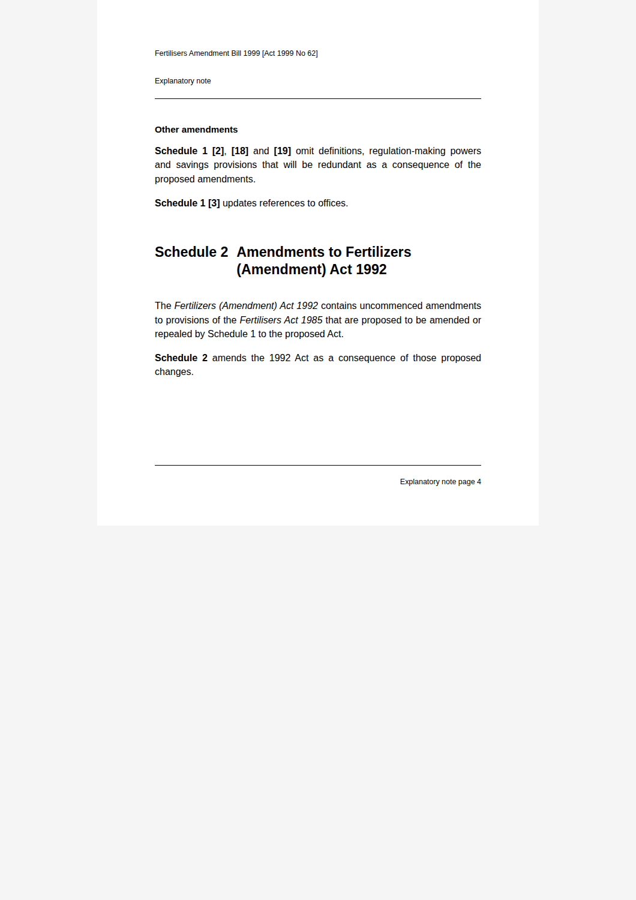Fertilisers Amendment Bill 1999 [Act 1999 No 62]
Explanatory note
Other amendments
Schedule 1 [2], [18] and [19] omit definitions, regulation-making powers and savings provisions that will be redundant as a consequence of the proposed amendments.
Schedule 1 [3] updates references to offices.
Schedule 2 Amendments to Fertilizers (Amendment) Act 1992
The Fertilizers (Amendment) Act 1992 contains uncommenced amendments to provisions of the Fertilisers Act 1985 that are proposed to be amended or repealed by Schedule 1 to the proposed Act.
Schedule 2 amends the 1992 Act as a consequence of those proposed changes.
Explanatory note page 4